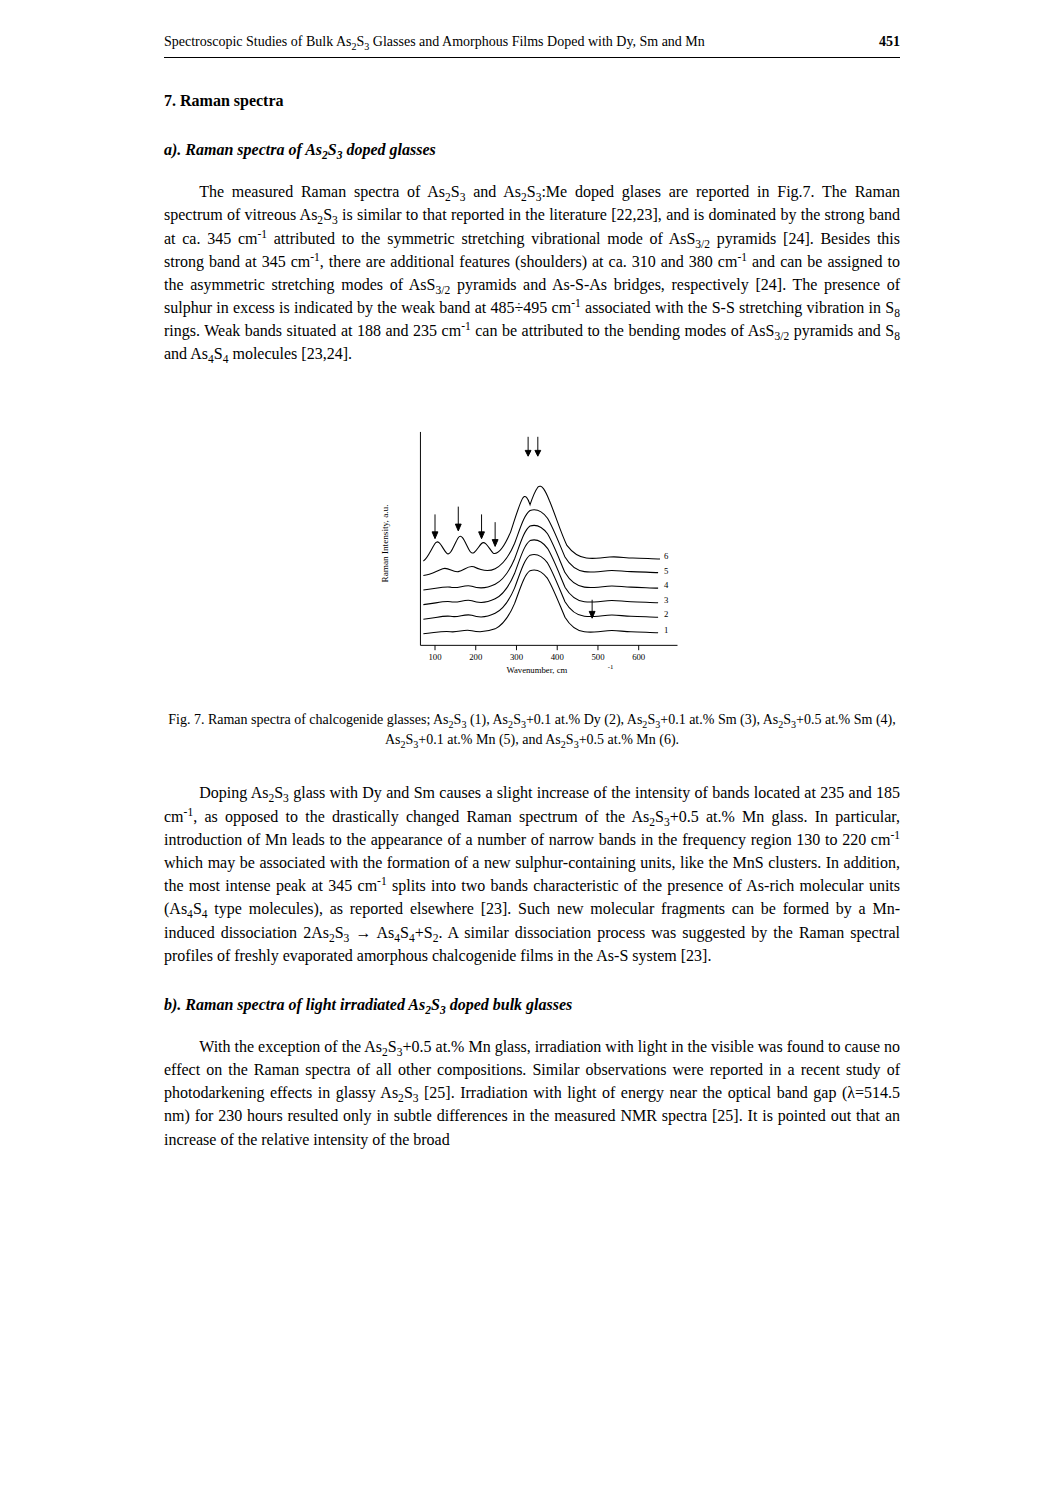Spectroscopic Studies of Bulk As2S3 Glasses and Amorphous Films Doped with Dy, Sm and Mn 451
7. Raman spectra
a). Raman spectra of As2S3 doped glasses
The measured Raman spectra of As2S3 and As2S3:Me doped glases are reported in Fig.7. The Raman spectrum of vitreous As2S3 is similar to that reported in the literature [22,23], and is dominated by the strong band at ca. 345 cm-1 attributed to the symmetric stretching vibrational mode of AsS3/2 pyramids [24]. Besides this strong band at 345 cm-1, there are additional features (shoulders) at ca. 310 and 380 cm-1 and can be assigned to the asymmetric stretching modes of AsS3/2 pyramids and As-S-As bridges, respectively [24]. The presence of sulphur in excess is indicated by the weak band at 485÷495 cm-1 associated with the S-S stretching vibration in S8 rings. Weak bands situated at 188 and 235 cm-1 can be attributed to the bending modes of AsS3/2 pyramids and S8 and As4S4 molecules [23,24].
100 200 300 400 500 600 Wavenumber, cm -1 Raman Intensity, a.u. 6 5 4 3 2 1
Fig. 7. Raman spectra of chalcogenide glasses; As2S3 (1), As2S3+0.1 at.% Dy (2), As2S3+0.1 at.% Sm (3), As2S3+0.5 at.% Sm (4), As2S3+0.1 at.% Mn (5), and As2S3+0.5 at.% Mn (6).
Doping As2S3 glass with Dy and Sm causes a slight increase of the intensity of bands located at 235 and 185 cm-1, as opposed to the drastically changed Raman spectrum of the As2S3+0.5 at.% Mn glass. In particular, introduction of Mn leads to the appearance of a number of narrow bands in the frequency region 130 to 220 cm-1 which may be associated with the formation of a new sulphur-containing units, like the MnS clusters. In addition, the most intense peak at 345 cm-1 splits into two bands characteristic of the presence of As-rich molecular units (As4S4 type molecules), as reported elsewhere [23]. Such new molecular fragments can be formed by a Mn-induced dissociation 2As2S3 → As4S4+S2. A similar dissociation process was suggested by the Raman spectral profiles of freshly evaporated amorphous chalcogenide films in the As-S system [23].
b). Raman spectra of light irradiated As2S3 doped bulk glasses
With the exception of the As2S3+0.5 at.% Mn glass, irradiation with light in the visible was found to cause no effect on the Raman spectra of all other compositions. Similar observations were reported in a recent study of photodarkening effects in glassy As2S3 [25]. Irradiation with light of energy near the optical band gap (λ=514.5 nm) for 230 hours resulted only in subtle differences in the measured NMR spectra [25]. It is pointed out that an increase of the relative intensity of the broad